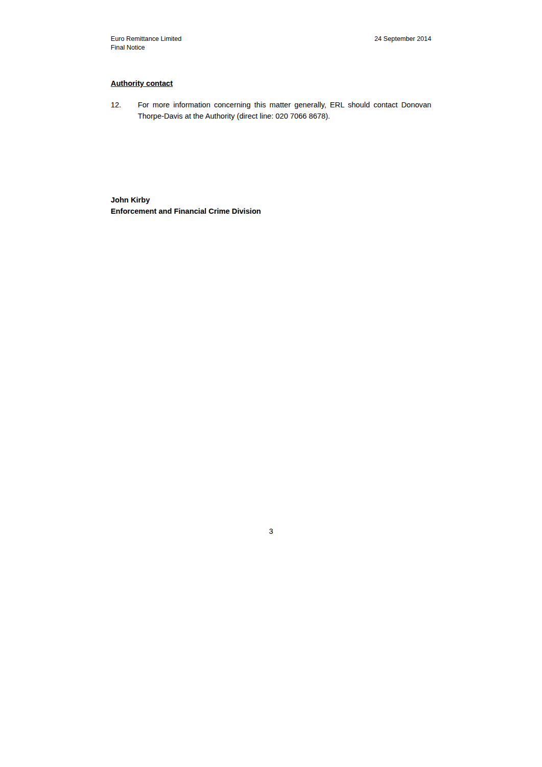Euro Remittance Limited
Final Notice
24 September 2014
Authority contact
12.
For more information concerning this matter generally, ERL should contact Donovan Thorpe-Davis at the Authority (direct line: 020 7066 8678).
John Kirby
Enforcement and Financial Crime Division
3